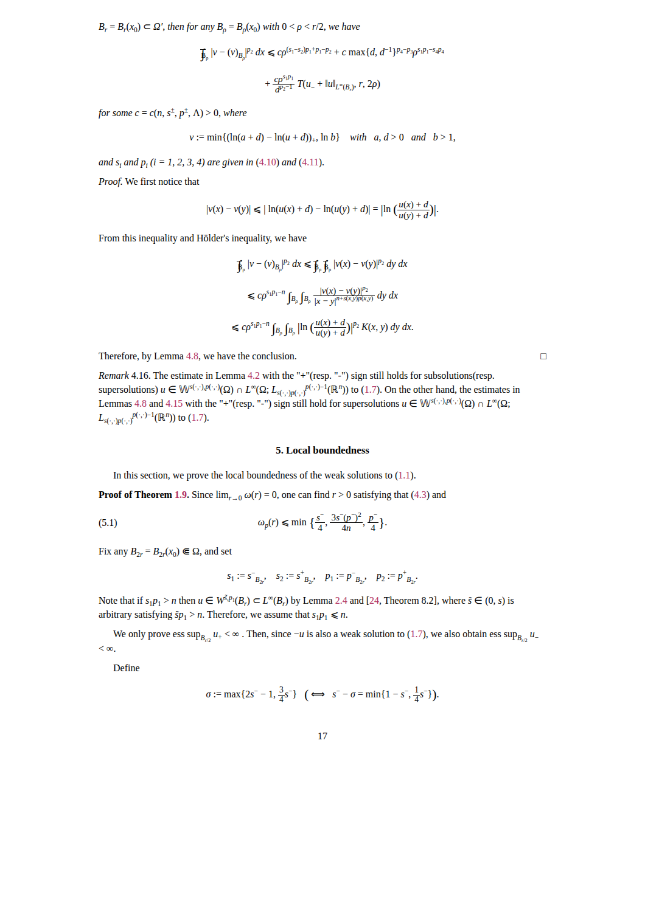Br = Br(x0) ⊂ Ω′, then for any Bρ = Bρ(x0) with 0 < ρ < r/2, we have
∫Bρ |v − (v)Bρ|p2 dx ⩽ cρ(s1−s2)p1+p1−p2 + c max{d, d−1}p4−p3ρs1p1−s4p4
+ cρs1p1 dp2−1 T(u− + ‖u‖L∞(Br), r, 2ρ)
for some c = c(n, s±, p±, Λ) > 0, where
v := min{(ln(a + d) − ln(u + d))+, ln b} with a, d > 0 and b > 1,
and si and pi (i = 1, 2, 3, 4) are given in (4.10) and (4.11).
Proof. We first notice that
|v(x) − v(y)| ⩽ | ln(u(x) + d) − ln(u(y) + d)| = |ln (u(x) + d u(y) + d)|.
From this inequality and Hölder's inequality, we have
∫Bρ |v − (v)Bρ|p2 dx ⩽ ∫Bρ ∫Bρ |v(x) − v(y)|p2 dy dx
⩽ cρs1p1−n ∫Bρ ∫Bρ |v(x) − v(y)|p2|x − y|n+s(x,y)p(x,y) dy dx
⩽ cρs1p1−n ∫Bρ ∫Bρ |ln (u(x) + d u(y) + d)|p2 K(x, y) dy dx.
Therefore, by Lemma 4.8, we have the conclusion. □
Remark 4.16. The estimate in Lemma 4.2 with the "+"(resp. "-") sign still holds for subsolutions(resp. supersolutions) u ∈ 𝕎s(·,·),p(·,·)(Ω) ∩ L∞(Ω; Ls(·,·)p(·,·)p(·,·)−1(ℝn)) to (1.7). On the other hand, the estimates in Lemmas 4.8 and 4.15 with the "+"(resp. "-") sign still hold for supersolutions u ∈ 𝕎s(·,·),p(·,·)(Ω) ∩ L∞(Ω; Ls(·,·)p(·,·)p(·,·)−1(ℝn)) to (1.7).
5. Local boundedness
In this section, we prove the local boundedness of the weak solutions to (1.1).
Proof of Theorem 1.9. Since limr→0 ω(r) = 0, one can find r > 0 satisfying that (4.3) and
(5.1) ωp(r) ⩽ min {s−4, 3s−(p−)24n, p−4}.
Fix any B2r = B2r(x0) ⋐ Ω, and set
s1 := s−B2r, s2 := s+B2r, p1 := p−B2r, p2 := p+B2r.
Note that if s1p1 > n then u ∈ Ws̃,p1(Br) ⊂ L∞(Br) by Lemma 2.4 and [24, Theorem 8.2], where s̃ ∈ (0, s) is arbitrary satisfying s̃p1 > n. Therefore, we assume that s1p1 ⩽ n.
We only prove ess supBr/2 u+ < ∞ . Then, since −u is also a weak solution to (1.7), we also obtain ess supBr/2 u− < ∞.
Define
σ := max{2s− − 1, 34 s−} ( ⟺ s− − σ = min{1 − s−, 14 s−}).
17